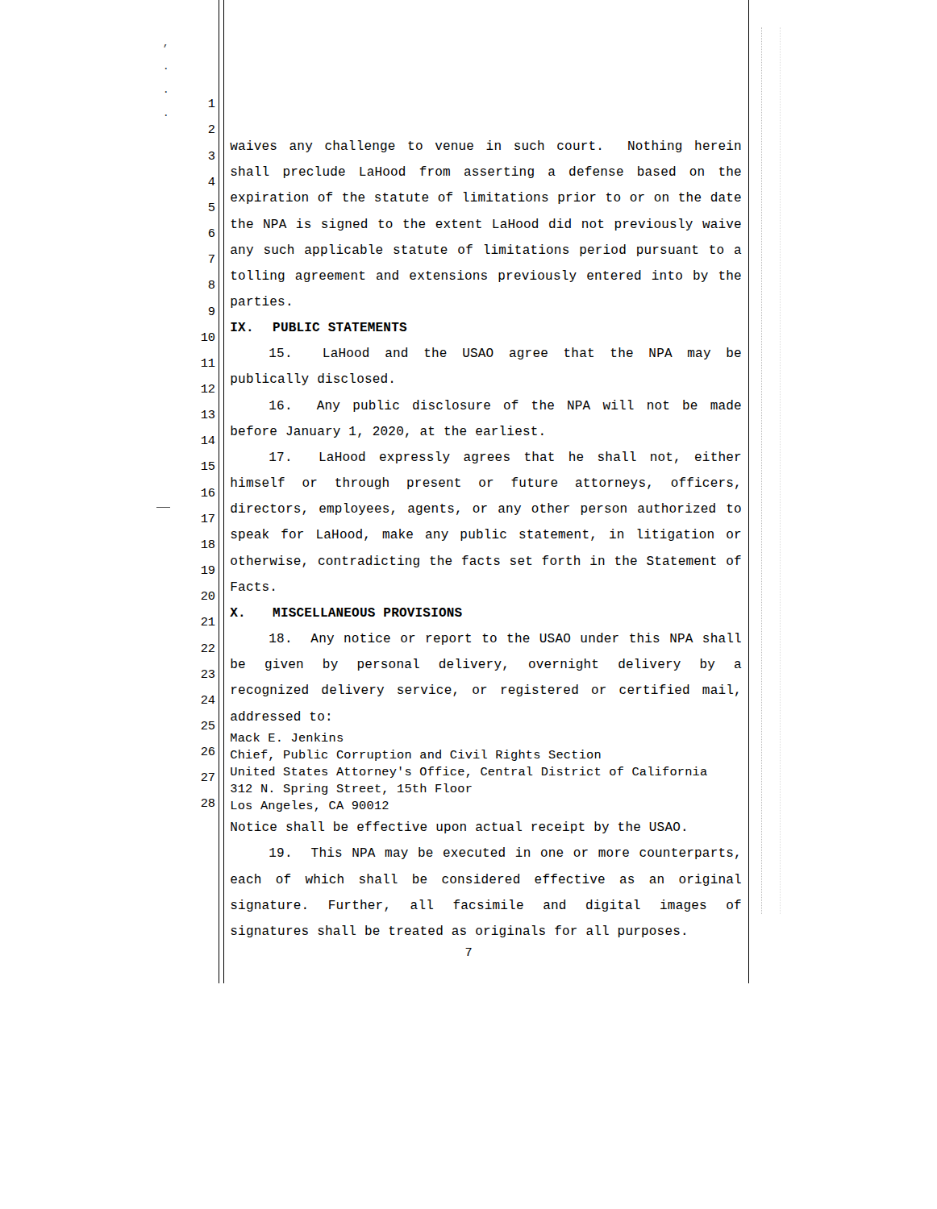,
.
.
.
1
2
3
4
5
6
7
8
9
10
11
12
13
14
15
16
17
18
19
20
21
22
23
24
25
26
27
28
waives any challenge to venue in such court. Nothing herein shall preclude LaHood from asserting a defense based on the expiration of the statute of limitations prior to or on the date the NPA is signed to the extent LaHood did not previously waive any such applicable statute of limitations period pursuant to a tolling agreement and extensions previously entered into by the parties.
IX. PUBLIC STATEMENTS
15. LaHood and the USAO agree that the NPA may be publically disclosed.
16. Any public disclosure of the NPA will not be made before January 1, 2020, at the earliest.
17. LaHood expressly agrees that he shall not, either himself or through present or future attorneys, officers, directors, employees, agents, or any other person authorized to speak for LaHood, make any public statement, in litigation or otherwise, contradicting the facts set forth in the Statement of Facts.
X. MISCELLANEOUS PROVISIONS
18. Any notice or report to the USAO under this NPA shall be given by personal delivery, overnight delivery by a recognized delivery service, or registered or certified mail, addressed to:
Mack E. Jenkins Chief, Public Corruption and Civil Rights Section United States Attorney's Office, Central District of California 312 N. Spring Street, 15th Floor Los Angeles, CA 90012
Notice shall be effective upon actual receipt by the USAO.
19. This NPA may be executed in one or more counterparts, each of which shall be considered effective as an original signature. Further, all facsimile and digital images of signatures shall be treated as originals for all purposes.
7